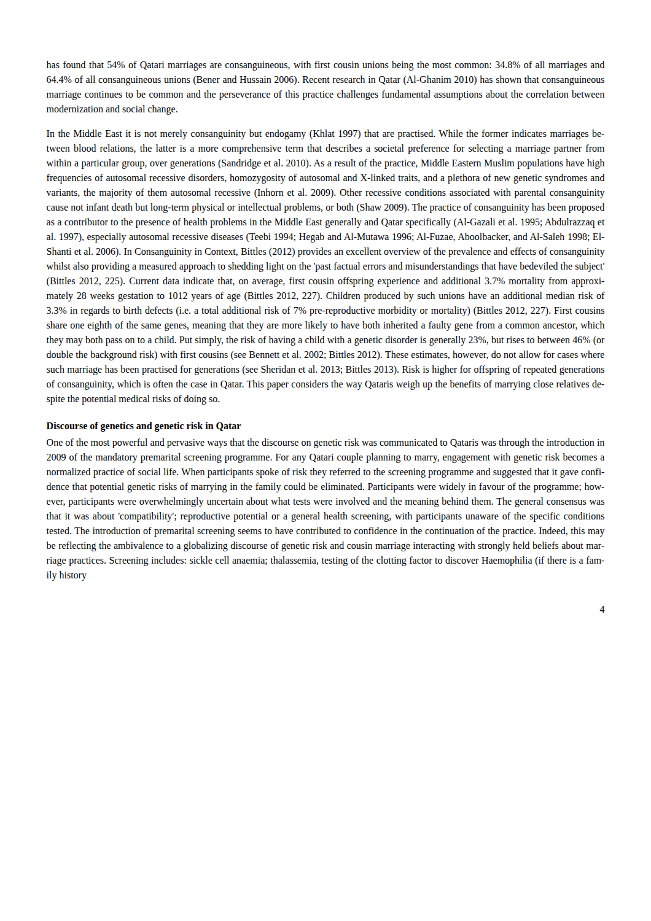has found that 54% of Qatari marriages are consanguineous, with first cousin unions being the most common: 34.8% of all marriages and 64.4% of all consanguineous unions (Bener and Hussain 2006). Recent research in Qatar (Al-Ghanim 2010) has shown that consanguineous marriage continues to be common and the perseverance of this practice challenges fundamental assumptions about the correlation between modernization and social change.
In the Middle East it is not merely consanguinity but endogamy (Khlat 1997) that are practised. While the former indicates marriages between blood relations, the latter is a more comprehensive term that describes a societal preference for selecting a marriage partner from within a particular group, over generations (Sandridge et al. 2010). As a result of the practice, Middle Eastern Muslim populations have high frequencies of autosomal recessive disorders, homozygosity of autosomal and X-linked traits, and a plethora of new genetic syndromes and variants, the majority of them autosomal recessive (Inhorn et al. 2009). Other recessive conditions associated with parental consanguinity cause not infant death but long-term physical or intellectual problems, or both (Shaw 2009). The practice of consanguinity has been proposed as a contributor to the presence of health problems in the Middle East generally and Qatar specifically (Al-Gazali et al. 1995; Abdulrazzaq et al. 1997), especially autosomal recessive diseases (Teebi 1994; Hegab and Al-Mutawa 1996; Al-Fuzae, Aboolbacker, and Al-Saleh 1998; El-Shanti et al. 2006). In Consanguinity in Context, Bittles (2012) provides an excellent overview of the prevalence and effects of consanguinity whilst also providing a measured approach to shedding light on the 'past factual errors and misunderstandings that have bedeviled the subject' (Bittles 2012, 225). Current data indicate that, on average, first cousin offspring experience and additional 3.7% mortality from approximately 28 weeks gestation to 1012 years of age (Bittles 2012, 227). Children produced by such unions have an additional median risk of 3.3% in regards to birth defects (i.e. a total additional risk of 7% pre-reproductive morbidity or mortality) (Bittles 2012, 227). First cousins share one eighth of the same genes, meaning that they are more likely to have both inherited a faulty gene from a common ancestor, which they may both pass on to a child. Put simply, the risk of having a child with a genetic disorder is generally 23%, but rises to between 46% (or double the background risk) with first cousins (see Bennett et al. 2002; Bittles 2012). These estimates, however, do not allow for cases where such marriage has been practised for generations (see Sheridan et al. 2013; Bittles 2013). Risk is higher for offspring of repeated generations of consanguinity, which is often the case in Qatar. This paper considers the way Qataris weigh up the benefits of marrying close relatives despite the potential medical risks of doing so.
Discourse of genetics and genetic risk in Qatar
One of the most powerful and pervasive ways that the discourse on genetic risk was communicated to Qataris was through the introduction in 2009 of the mandatory premarital screening programme. For any Qatari couple planning to marry, engagement with genetic risk becomes a normalized practice of social life. When participants spoke of risk they referred to the screening programme and suggested that it gave confidence that potential genetic risks of marrying in the family could be eliminated. Participants were widely in favour of the programme; however, participants were overwhelmingly uncertain about what tests were involved and the meaning behind them. The general consensus was that it was about 'compatibility'; reproductive potential or a general health screening, with participants unaware of the specific conditions tested. The introduction of premarital screening seems to have contributed to confidence in the continuation of the practice. Indeed, this may be reflecting the ambivalence to a globalizing discourse of genetic risk and cousin marriage interacting with strongly held beliefs about marriage practices. Screening includes: sickle cell anaemia; thalassemia, testing of the clotting factor to discover Haemophilia (if there is a family history
4